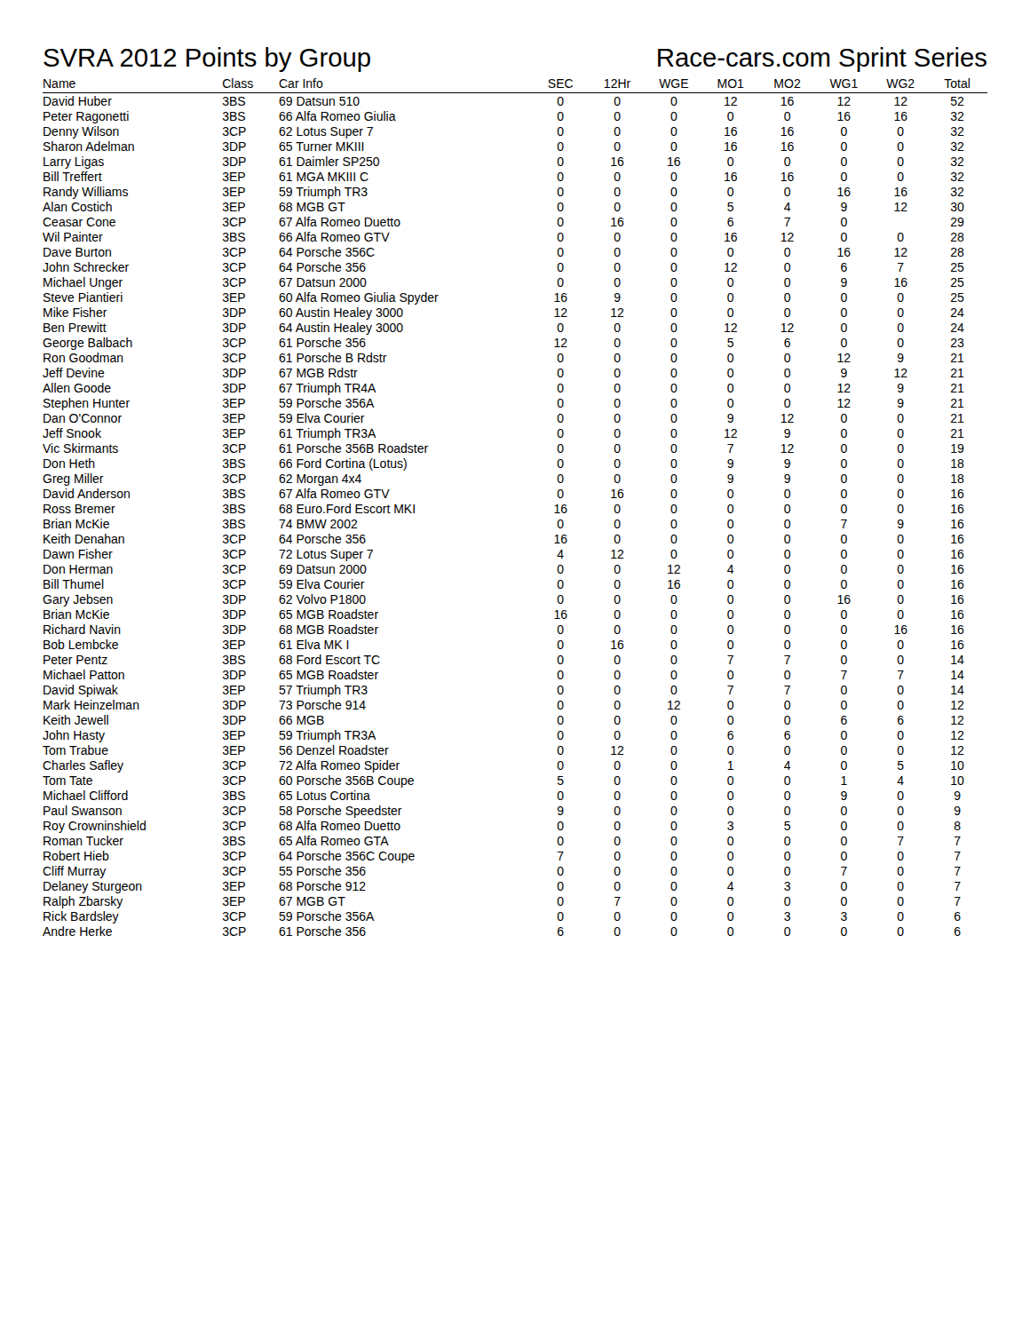SVRA 2012 Points by Group
Race-cars.com Sprint Series
| Name | Class | Car Info | SEC | 12Hr | WGE | MO1 | MO2 | WG1 | WG2 | Total |
| --- | --- | --- | --- | --- | --- | --- | --- | --- | --- | --- |
| David Huber | 3BS | 69 Datsun 510 | 0 | 0 | 0 | 12 | 16 | 12 | 12 | 52 |
| Peter Ragonetti | 3BS | 66 Alfa Romeo Giulia | 0 | 0 | 0 | 0 | 0 | 16 | 16 | 32 |
| Denny Wilson | 3CP | 62 Lotus Super 7 | 0 | 0 | 0 | 16 | 16 | 0 | 0 | 32 |
| Sharon Adelman | 3DP | 65 Turner MKIII | 0 | 0 | 0 | 16 | 16 | 0 | 0 | 32 |
| Larry Ligas | 3DP | 61 Daimler SP250 | 0 | 16 | 16 | 0 | 0 | 0 | 0 | 32 |
| Bill Treffert | 3EP | 61 MGA MKIII C | 0 | 0 | 0 | 16 | 16 | 0 | 0 | 32 |
| Randy Williams | 3EP | 59 Triumph TR3 | 0 | 0 | 0 | 0 | 0 | 16 | 16 | 32 |
| Alan Costich | 3EP | 68 MGB GT | 0 | 0 | 0 | 5 | 4 | 9 | 12 | 30 |
| Ceasar Cone | 3CP | 67 Alfa Romeo Duetto | 0 | 16 | 0 | 6 | 7 | 0 | | 29 |
| Wil Painter | 3BS | 66 Alfa Romeo GTV | 0 | 0 | 0 | 16 | 12 | 0 | 0 | 28 |
| Dave Burton | 3CP | 64 Porsche 356C | 0 | 0 | 0 | 0 | 0 | 16 | 12 | 28 |
| John Schrecker | 3CP | 64 Porsche 356 | 0 | 0 | 0 | 12 | 0 | 6 | 7 | 25 |
| Michael Unger | 3CP | 67 Datsun 2000 | 0 | 0 | 0 | 0 | 0 | 9 | 16 | 25 |
| Steve Piantieri | 3EP | 60 Alfa Romeo Giulia Spyder | 16 | 9 | 0 | 0 | 0 | 0 | 0 | 25 |
| Mike Fisher | 3DP | 60 Austin Healey 3000 | 12 | 12 | 0 | 0 | 0 | 0 | 0 | 24 |
| Ben Prewitt | 3DP | 64 Austin Healey 3000 | 0 | 0 | 0 | 12 | 12 | 0 | 0 | 24 |
| George Balbach | 3CP | 61 Porsche 356 | 12 | 0 | 0 | 5 | 6 | 0 | 0 | 23 |
| Ron Goodman | 3CP | 61 Porsche B Rdstr | 0 | 0 | 0 | 0 | 0 | 12 | 9 | 21 |
| Jeff Devine | 3DP | 67 MGB Rdstr | 0 | 0 | 0 | 0 | 0 | 9 | 12 | 21 |
| Allen Goode | 3DP | 67 Triumph TR4A | 0 | 0 | 0 | 0 | 0 | 12 | 9 | 21 |
| Stephen Hunter | 3EP | 59 Porsche 356A | 0 | 0 | 0 | 0 | 0 | 12 | 9 | 21 |
| Dan O'Connor | 3EP | 59 Elva Courier | 0 | 0 | 0 | 9 | 12 | 0 | 0 | 21 |
| Jeff Snook | 3EP | 61 Triumph TR3A | 0 | 0 | 0 | 12 | 9 | 0 | 0 | 21 |
| Vic Skirmants | 3CP | 61 Porsche 356B Roadster | 0 | 0 | 0 | 7 | 12 | 0 | 0 | 19 |
| Don Heth | 3BS | 66 Ford Cortina (Lotus) | 0 | 0 | 0 | 9 | 9 | 0 | 0 | 18 |
| Greg Miller | 3CP | 62 Morgan 4x4 | 0 | 0 | 0 | 9 | 9 | 0 | 0 | 18 |
| David Anderson | 3BS | 67 Alfa Romeo GTV | 0 | 16 | 0 | 0 | 0 | 0 | 0 | 16 |
| Ross Bremer | 3BS | 68 Euro.Ford Escort MKI | 16 | 0 | 0 | 0 | 0 | 0 | 0 | 16 |
| Brian McKie | 3BS | 74 BMW 2002 | 0 | 0 | 0 | 0 | 0 | 7 | 9 | 16 |
| Keith Denahan | 3CP | 64 Porsche 356 | 16 | 0 | 0 | 0 | 0 | 0 | 0 | 16 |
| Dawn Fisher | 3CP | 72 Lotus Super 7 | 4 | 12 | 0 | 0 | 0 | 0 | 0 | 16 |
| Don Herman | 3CP | 69 Datsun 2000 | 0 | 0 | 12 | 4 | 0 | 0 | 0 | 16 |
| Bill Thumel | 3CP | 59 Elva Courier | 0 | 0 | 16 | 0 | 0 | 0 | 0 | 16 |
| Gary Jebsen | 3DP | 62 Volvo P1800 | 0 | 0 | 0 | 0 | 0 | 16 | 0 | 16 |
| Brian McKie | 3DP | 65 MGB Roadster | 16 | 0 | 0 | 0 | 0 | 0 | 0 | 16 |
| Richard Navin | 3DP | 68 MGB Roadster | 0 | 0 | 0 | 0 | 0 | 0 | 16 | 16 |
| Bob Lembcke | 3EP | 61 Elva MK I | 0 | 16 | 0 | 0 | 0 | 0 | 0 | 16 |
| Peter Pentz | 3BS | 68 Ford Escort TC | 0 | 0 | 0 | 7 | 7 | 0 | 0 | 14 |
| Michael Patton | 3DP | 65 MGB Roadster | 0 | 0 | 0 | 0 | 0 | 7 | 7 | 14 |
| David Spiwak | 3EP | 57 Triumph TR3 | 0 | 0 | 0 | 7 | 7 | 0 | 0 | 14 |
| Mark Heinzelman | 3DP | 73 Porsche 914 | 0 | 0 | 12 | 0 | 0 | 0 | 0 | 12 |
| Keith Jewell | 3DP | 66 MGB | 0 | 0 | 0 | 0 | 0 | 6 | 6 | 12 |
| John Hasty | 3EP | 59 Triumph TR3A | 0 | 0 | 0 | 6 | 6 | 0 | 0 | 12 |
| Tom Trabue | 3EP | 56 Denzel Roadster | 0 | 12 | 0 | 0 | 0 | 0 | 0 | 12 |
| Charles Safley | 3CP | 72 Alfa Romeo Spider | 0 | 0 | 0 | 1 | 4 | 0 | 5 | 10 |
| Tom Tate | 3CP | 60 Porsche 356B Coupe | 5 | 0 | 0 | 0 | 0 | 1 | 4 | 10 |
| Michael Clifford | 3BS | 65 Lotus Cortina | 0 | 0 | 0 | 0 | 0 | 9 | 0 | 9 |
| Paul Swanson | 3CP | 58 Porsche Speedster | 9 | 0 | 0 | 0 | 0 | 0 | 0 | 9 |
| Roy Crowninshield | 3CP | 68 Alfa Romeo Duetto | 0 | 0 | 0 | 3 | 5 | 0 | 0 | 8 |
| Roman Tucker | 3BS | 65 Alfa Romeo GTA | 0 | 0 | 0 | 0 | 0 | 0 | 7 | 7 |
| Robert Hieb | 3CP | 64 Porsche 356C Coupe | 7 | 0 | 0 | 0 | 0 | 0 | 0 | 7 |
| Cliff Murray | 3CP | 55 Porsche 356 | 0 | 0 | 0 | 0 | 0 | 7 | 0 | 7 |
| Delaney Sturgeon | 3EP | 68 Porsche 912 | 0 | 0 | 0 | 4 | 3 | 0 | 0 | 7 |
| Ralph Zbarsky | 3EP | 67 MGB GT | 0 | 7 | 0 | 0 | 0 | 0 | 0 | 7 |
| Rick Bardsley | 3CP | 59 Porsche 356A | 0 | 0 | 0 | 0 | 3 | 3 | 0 | 6 |
| Andre Herke | 3CP | 61 Porsche 356 | 6 | 0 | 0 | 0 | 0 | 0 | 0 | 6 |